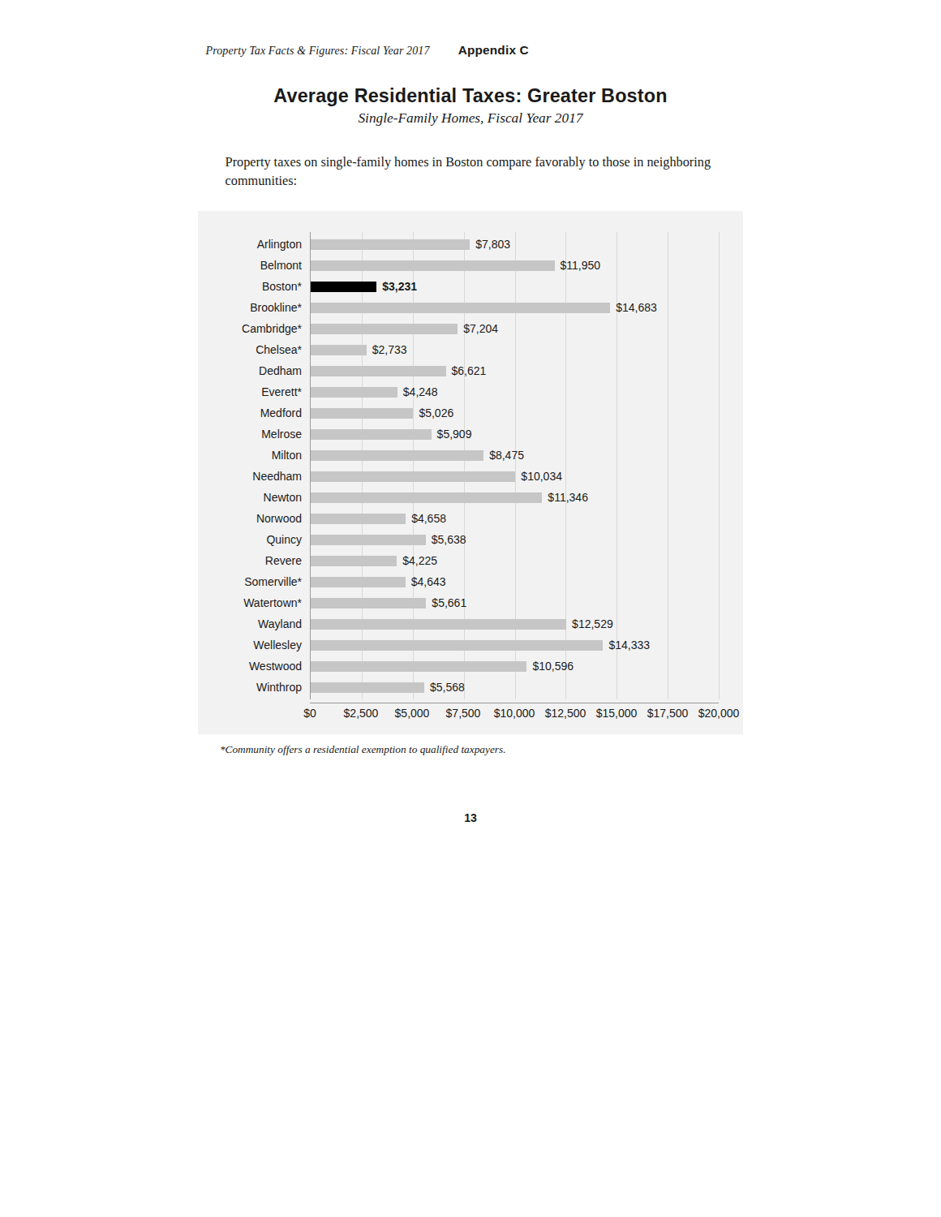Property Tax Facts & Figures: Fiscal Year 2017 Appendix C
Average Residential Taxes: Greater Boston
Single-Family Homes, Fiscal Year 2017
Property taxes on single-family homes in Boston compare favorably to those in neighboring communities:
Arlington
Belmont
Boston*
Brookline*
Cambridge*
Chelsea*
Dedham
Everett*
Medford
Melrose
Milton
Needham
Newton
Norwood
Quincy
Revere
Somerville*
Watertown*
Wayland
Wellesley
Westwood
Winthrop
$7,803
$11,950
$3,231
$14,683
$7,204
$2,733
$6,621
$4,248
$5,026
$5,909
$8,475
$10,034
$11,346
$4,658
$5,638
$4,225
$4,643
$5,661
$12,529
$14,333
$10,596
$5,568
$0 $2,500 $5,000 $7,500 $10,000 $12,500 $15,000 $17,500 $20,000
*Community offers a residential exemption to qualified taxpayers.
13